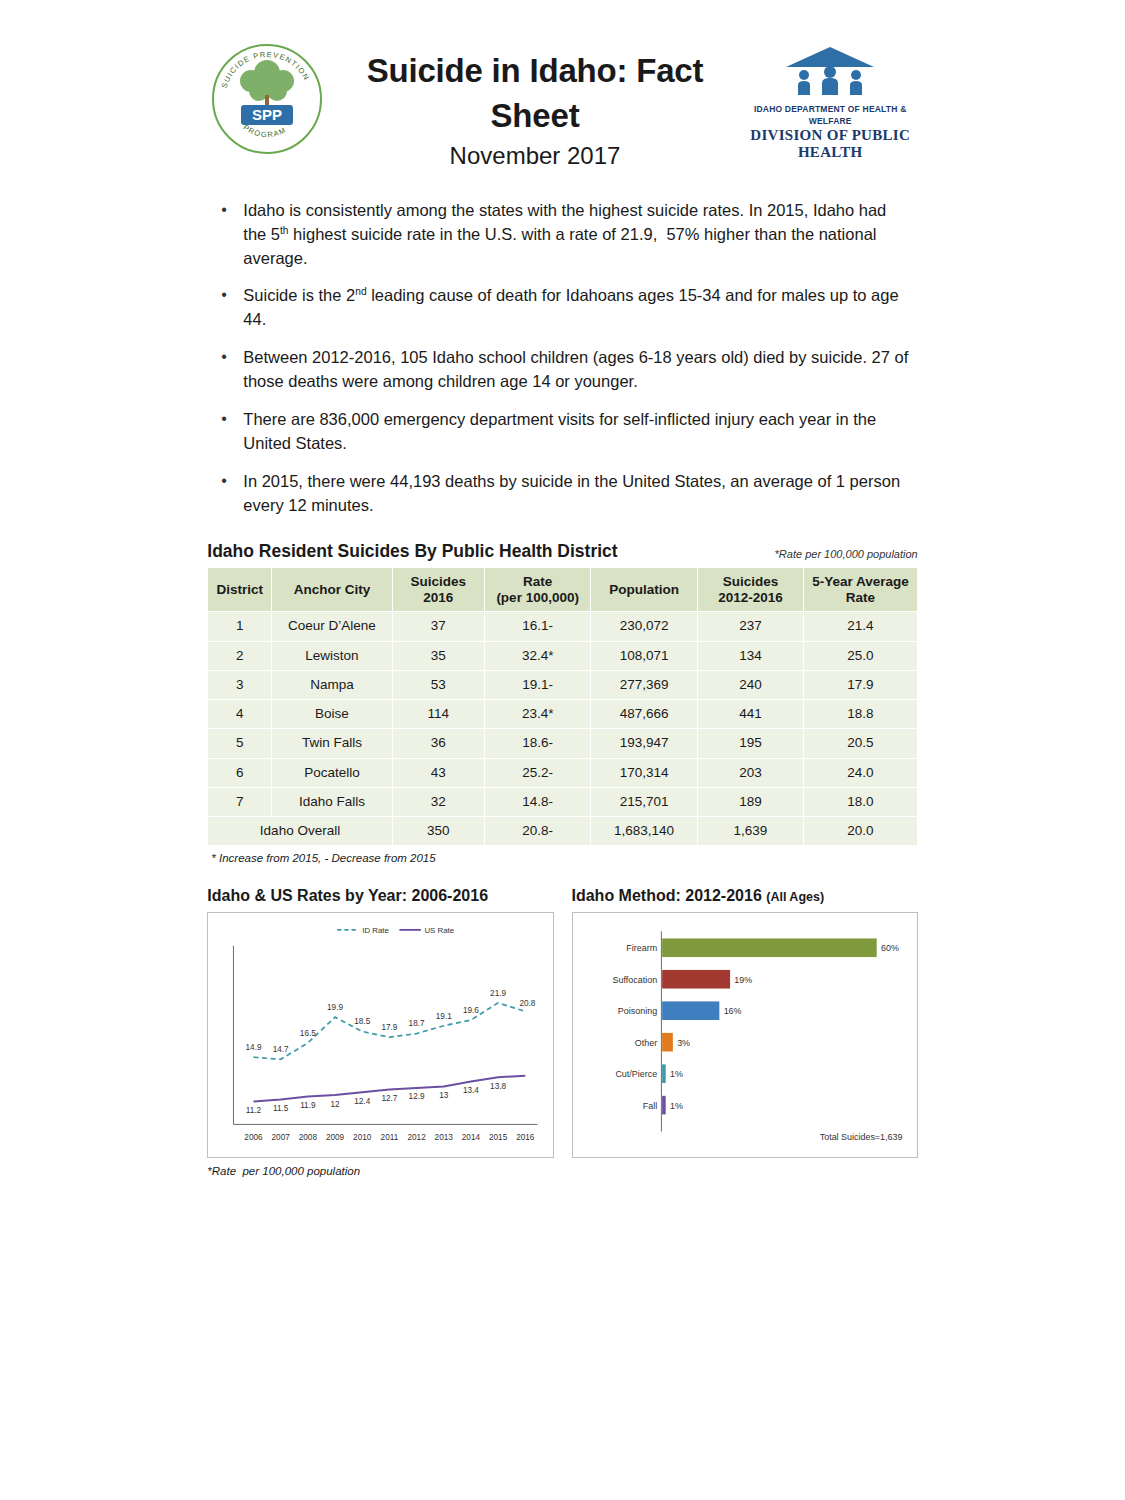SPP SUICIDE PREVENTION PROGRAM
Suicide in Idaho: Fact Sheet
November 2017
IDAHO DEPARTMENT OF HEALTH & WELFARE
DIVISION OF PUBLIC HEALTH
Idaho is consistently among the states with the highest suicide rates. In 2015, Idaho had the 5th highest suicide rate in the U.S. with a rate of 21.9, 57% higher than the national average.
Suicide is the 2nd leading cause of death for Idahoans ages 15-34 and for males up to age 44.
Between 2012-2016, 105 Idaho school children (ages 6-18 years old) died by suicide. 27 of those deaths were among children age 14 or younger.
There are 836,000 emergency department visits for self-inflicted injury each year in the United States.
In 2015, there were 44,193 deaths by suicide in the United States, an average of 1 person every 12 minutes.
Idaho Resident Suicides By Public Health District
*Rate per 100,000 population
| District | Anchor City | Suicides 2016 | Rate (per 100,000) | Population | Suicides 2012-2016 | 5-Year Average Rate |
| --- | --- | --- | --- | --- | --- | --- |
| 1 | Coeur D’Alene | 37 | 16.1- | 230,072 | 237 | 21.4 |
| 2 | Lewiston | 35 | 32.4* | 108,071 | 134 | 25.0 |
| 3 | Nampa | 53 | 19.1- | 277,369 | 240 | 17.9 |
| 4 | Boise | 114 | 23.4* | 487,666 | 441 | 18.8 |
| 5 | Twin Falls | 36 | 18.6- | 193,947 | 195 | 20.5 |
| 6 | Pocatello | 43 | 25.2- | 170,314 | 203 | 24.0 |
| 7 | Idaho Falls | 32 | 14.8- | 215,701 | 189 | 18.0 |
| Idaho Overall | 350 | 20.8- | 1,683,140 | 1,639 | 20.0 |
* Increase from 2015, - Decrease from 2015
Idaho & US Rates by Year: 2006-2016
ID Rate US Rate 14.9 14.7 16.5 19.9 18.5 17.9 18.7 19.1 19.6 21.9 20.8 11.2 11.5 11.9 12 12.4 12.7 12.9 13 13.4 13.8 2006 2007 2008 2009 2010 2011 2012 2013 2014 2015 2016
*Rate per 100,000 population
Idaho Method: 2012-2016 (All Ages)
Firearm Suffocation Poisoning Other Cut/Pierce Fall 60% 19% 16% 3% 1% 1% Total Suicides=1,639